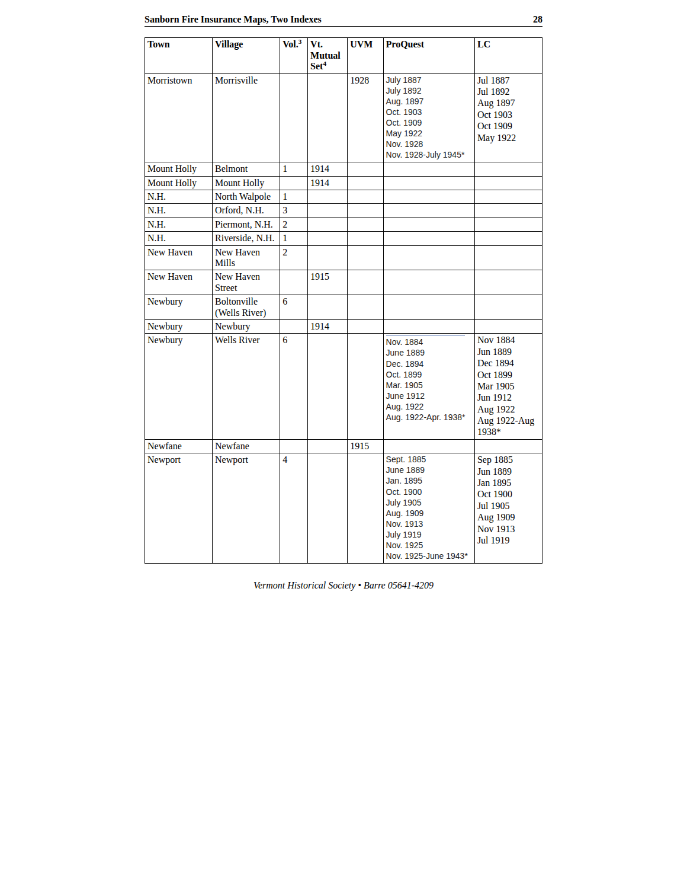Sanborn Fire Insurance Maps, Two Indexes 28
| Town | Village | Vol. 3 | Vt. Mutual Set 4 | UVM | ProQuest | LC |
| --- | --- | --- | --- | --- | --- | --- |
| Morristown | Morrisville | | | 1928 | July 1887 July 1892 Aug. 1897 Oct. 1903 Oct. 1909 May 1922 Nov. 1928 Nov. 1928-July 1945* | Jul 1887 Jul 1892 Aug 1897 Oct 1903 Oct 1909 May 1922 |
| Mount Holly | Belmont | 1 | 1914 | | | |
| Mount Holly | Mount Holly | | 1914 | | | |
| N.H. | North Walpole | 1 | | | | |
| N.H. | Orford, N.H. | 3 | | | | |
| N.H. | Piermont, N.H. | 2 | | | | |
| N.H. | Riverside, N.H. | 1 | | | | |
| New Haven | New Haven Mills | 2 | | | | |
| New Haven | New Haven Street | | 1915 | | | |
| Newbury | Boltonville (Wells River) | 6 | | | | |
| Newbury | Newbury | | 1914 | | | |
| Newbury | Wells River | 6 | | | Nov. 1884 June 1889 Dec. 1894 Oct. 1899 Mar. 1905 June 1912 Aug. 1922 Aug. 1922-Apr. 1938* | Nov 1884 Jun 1889 Dec 1894 Oct 1899 Mar 1905 Jun 1912 Aug 1922 Aug 1922-Aug 1938* |
| Newfane | Newfane | | | 1915 | | |
| Newport | Newport | 4 | | | Sept. 1885 June 1889 Jan. 1895 Oct. 1900 July 1905 Aug. 1909 Nov. 1913 July 1919 Nov. 1925 Nov. 1925-June 1943* | Sep 1885 Jun 1889 Jan 1895 Oct 1900 Jul 1905 Aug 1909 Nov 1913 Jul 1919 |
Vermont Historical Society • Barre 05641-4209